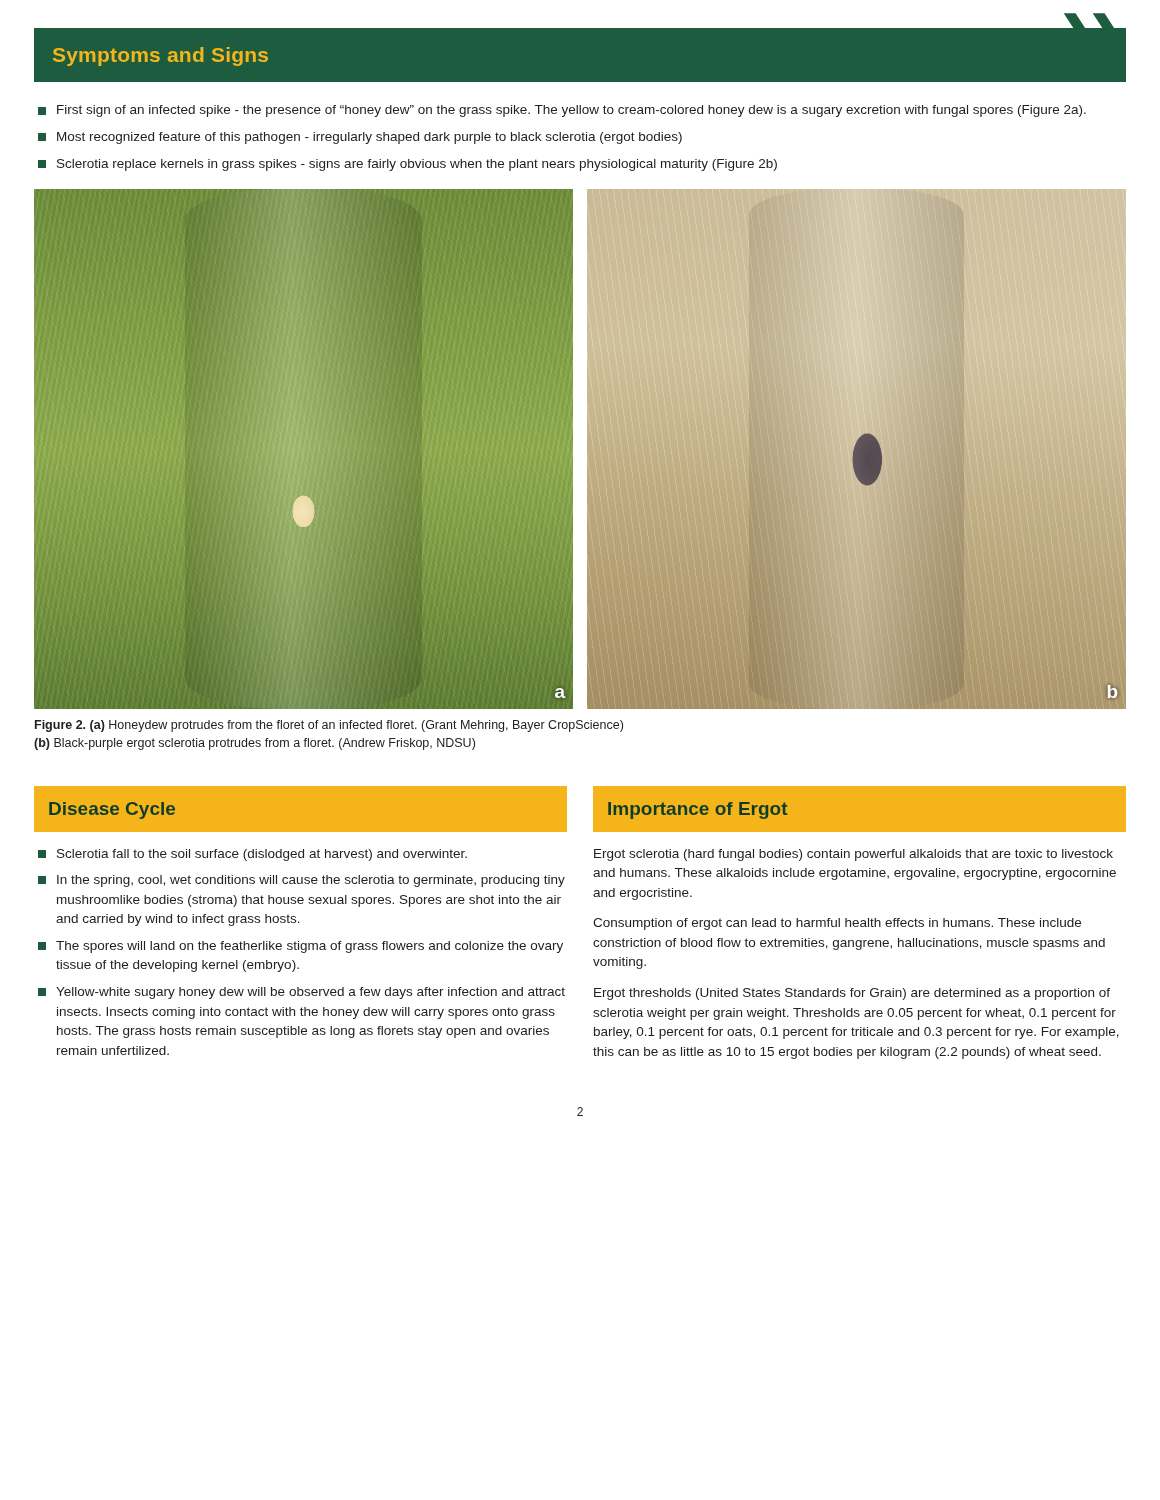❯❯
Symptoms and Signs
First sign of an infected spike - the presence of “honey dew” on the grass spike. The yellow to cream-colored honey dew is a sugary excretion with fungal spores (Figure 2a).
Most recognized feature of this pathogen - irregularly shaped dark purple to black sclerotia (ergot bodies)
Sclerotia replace kernels in grass spikes - signs are fairly obvious when the plant nears physiological maturity (Figure 2b)
a
b
Figure 2. (a) Honeydew protrudes from the floret of an infected floret. (Grant Mehring, Bayer CropScience)
(b) Black-purple ergot sclerotia protrudes from a floret. (Andrew Friskop, NDSU)
Disease Cycle
Sclerotia fall to the soil surface (dislodged at harvest) and overwinter.
In the spring, cool, wet conditions will cause the sclerotia to germinate, producing tiny mushroomlike bodies (stroma) that house sexual spores. Spores are shot into the air and carried by wind to infect grass hosts.
The spores will land on the featherlike stigma of grass flowers and colonize the ovary tissue of the developing kernel (embryo).
Yellow-white sugary honey dew will be observed a few days after infection and attract insects. Insects coming into contact with the honey dew will carry spores onto grass hosts. The grass hosts remain susceptible as long as florets stay open and ovaries remain unfertilized.
Importance of Ergot
Ergot sclerotia (hard fungal bodies) contain powerful alkaloids that are toxic to livestock and humans. These alkaloids include ergotamine, ergovaline, ergocryptine, ergocornine and ergocristine.
Consumption of ergot can lead to harmful health effects in humans. These include constriction of blood flow to extremities, gangrene, hallucinations, muscle spasms and vomiting.
Ergot thresholds (United States Standards for Grain) are determined as a proportion of sclerotia weight per grain weight. Thresholds are 0.05 percent for wheat, 0.1 percent for barley, 0.1 percent for oats, 0.1 percent for triticale and 0.3 percent for rye. For example, this can be as little as 10 to 15 ergot bodies per kilogram (2.2 pounds) of wheat seed.
2